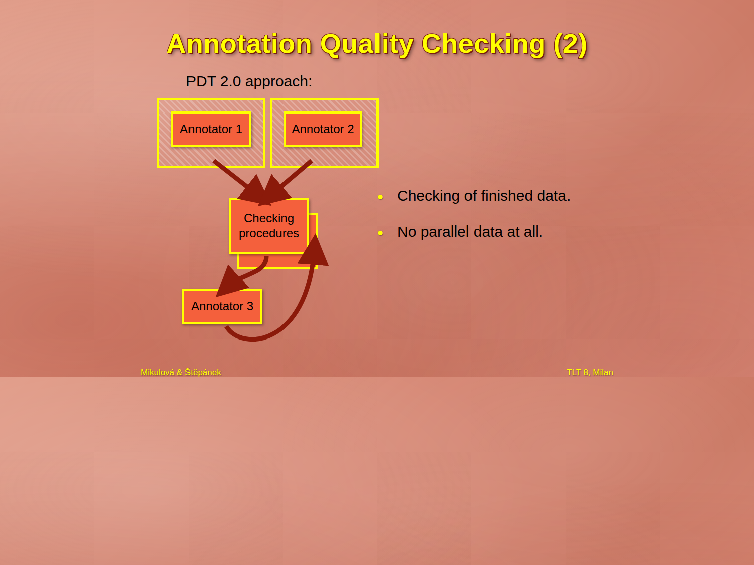Annotation Quality Checking (2)
PDT 2.0 approach:
Annotator 1
Annotator 2
Checking
procedures
Annotator 3
Checking of finished data.
No parallel data at all.
Mikulová & Štěpánek TLT 8, Milan